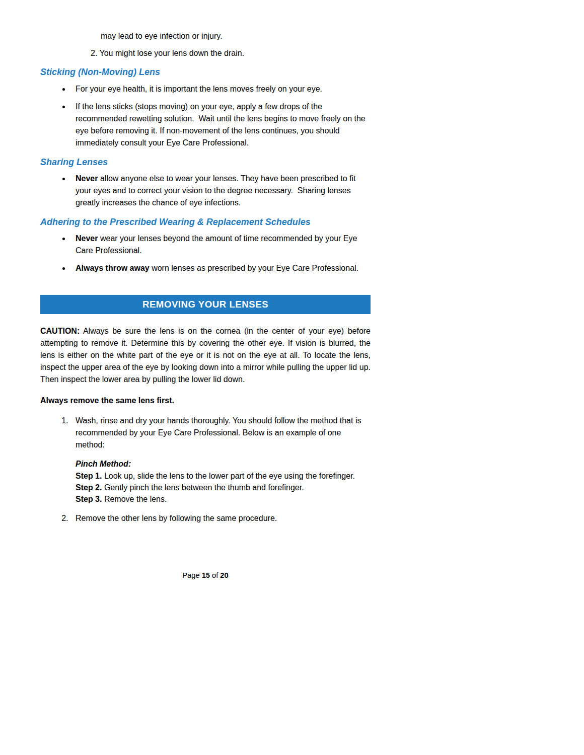may lead to eye infection or injury.
2. You might lose your lens down the drain.
Sticking (Non-Moving) Lens
For your eye health, it is important the lens moves freely on your eye.
If the lens sticks (stops moving) on your eye, apply a few drops of the recommended rewetting solution. Wait until the lens begins to move freely on the eye before removing it. If non-movement of the lens continues, you should immediately consult your Eye Care Professional.
Sharing Lenses
Never allow anyone else to wear your lenses. They have been prescribed to fit your eyes and to correct your vision to the degree necessary. Sharing lenses greatly increases the chance of eye infections.
Adhering to the Prescribed Wearing & Replacement Schedules
Never wear your lenses beyond the amount of time recommended by your Eye Care Professional.
Always throw away worn lenses as prescribed by your Eye Care Professional.
REMOVING YOUR LENSES
CAUTION: Always be sure the lens is on the cornea (in the center of your eye) before attempting to remove it. Determine this by covering the other eye. If vision is blurred, the lens is either on the white part of the eye or it is not on the eye at all. To locate the lens, inspect the upper area of the eye by looking down into a mirror while pulling the upper lid up. Then inspect the lower area by pulling the lower lid down.
Always remove the same lens first.
Wash, rinse and dry your hands thoroughly. You should follow the method that is recommended by your Eye Care Professional. Below is an example of one method:
Pinch Method:
Step 1. Look up, slide the lens to the lower part of the eye using the forefinger.
Step 2. Gently pinch the lens between the thumb and forefinger.
Step 3. Remove the lens.
Remove the other lens by following the same procedure.
Page 15 of 20